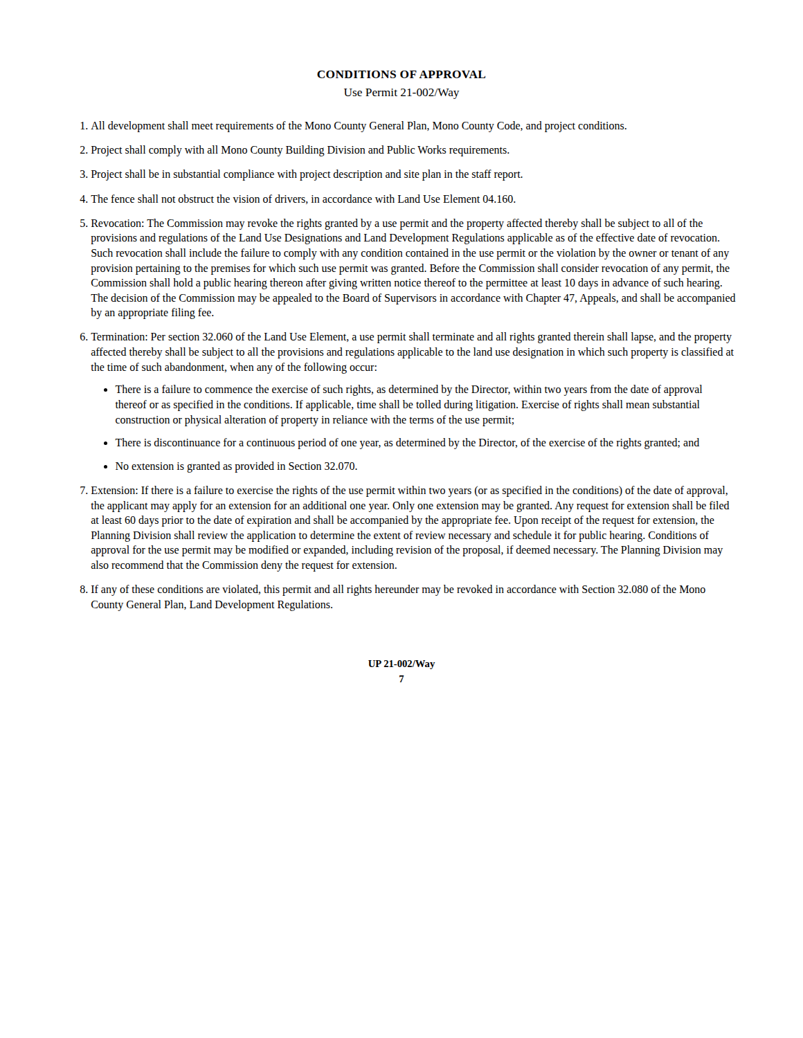CONDITIONS OF APPROVAL
Use Permit 21-002/Way
All development shall meet requirements of the Mono County General Plan, Mono County Code, and project conditions.
Project shall comply with all Mono County Building Division and Public Works requirements.
Project shall be in substantial compliance with project description and site plan in the staff report.
The fence shall not obstruct the vision of drivers, in accordance with Land Use Element 04.160.
Revocation: The Commission may revoke the rights granted by a use permit and the property affected thereby shall be subject to all of the provisions and regulations of the Land Use Designations and Land Development Regulations applicable as of the effective date of revocation. Such revocation shall include the failure to comply with any condition contained in the use permit or the violation by the owner or tenant of any provision pertaining to the premises for which such use permit was granted. Before the Commission shall consider revocation of any permit, the Commission shall hold a public hearing thereon after giving written notice thereof to the permittee at least 10 days in advance of such hearing. The decision of the Commission may be appealed to the Board of Supervisors in accordance with Chapter 47, Appeals, and shall be accompanied by an appropriate filing fee.
Termination: Per section 32.060 of the Land Use Element, a use permit shall terminate and all rights granted therein shall lapse, and the property affected thereby shall be subject to all the provisions and regulations applicable to the land use designation in which such property is classified at the time of such abandonment, when any of the following occur:
There is a failure to commence the exercise of such rights, as determined by the Director, within two years from the date of approval thereof or as specified in the conditions. If applicable, time shall be tolled during litigation. Exercise of rights shall mean substantial construction or physical alteration of property in reliance with the terms of the use permit;
There is discontinuance for a continuous period of one year, as determined by the Director, of the exercise of the rights granted; and
No extension is granted as provided in Section 32.070.
Extension: If there is a failure to exercise the rights of the use permit within two years (or as specified in the conditions) of the date of approval, the applicant may apply for an extension for an additional one year. Only one extension may be granted. Any request for extension shall be filed at least 60 days prior to the date of expiration and shall be accompanied by the appropriate fee. Upon receipt of the request for extension, the Planning Division shall review the application to determine the extent of review necessary and schedule it for public hearing. Conditions of approval for the use permit may be modified or expanded, including revision of the proposal, if deemed necessary. The Planning Division may also recommend that the Commission deny the request for extension.
If any of these conditions are violated, this permit and all rights hereunder may be revoked in accordance with Section 32.080 of the Mono County General Plan, Land Development Regulations.
UP 21-002/Way
7